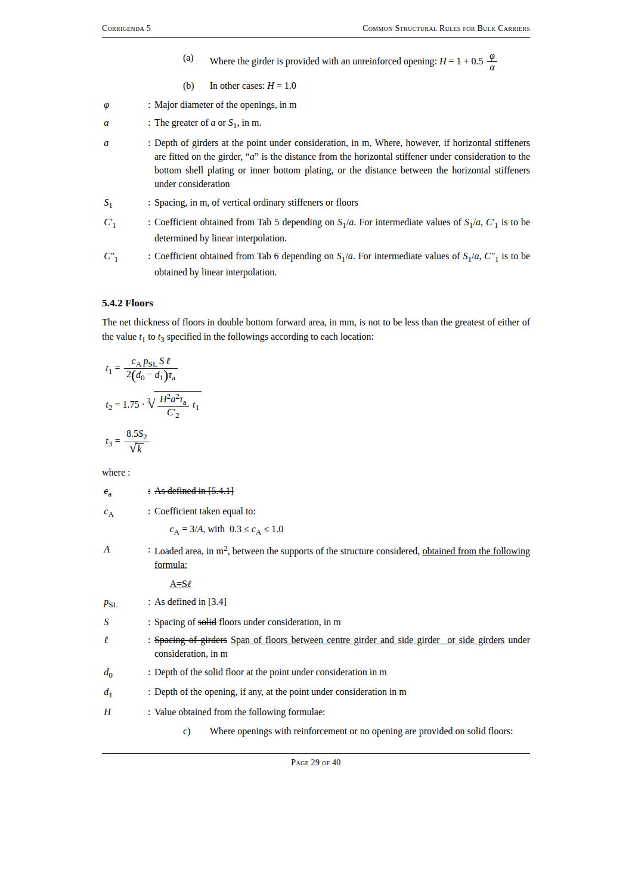Corrigenda 5
Common Structural Rules for Bulk Carriers
(a)
Where the girder is provided with an unreinforced opening: H = 1 + 0.5 φα
(b)
In other cases: H = 1.0
φ
:
Major diameter of the openings, in m
α
:
The greater of a or S1, in m.
a
:
Depth of girders at the point under consideration, in m, Where, however, if horizontal stiffeners are fitted on the girder, “a” is the distance from the horizontal stiffener under consideration to the bottom shell plating or inner bottom plating, or the distance between the horizontal stiffeners under consideration
S1
:
Spacing, in m, of vertical ordinary stiffeners or floors
C′1
:
Coefficient obtained from Tab 5 depending on S1/a. For intermediate values of S1/a, C′1 is to be determined by linear interpolation.
C″1
:
Coefficient obtained from Tab 6 depending on S1/a. For intermediate values of S1/a, C″1 is to be obtained by linear interpolation.
5.4.2 Floors
The net thickness of floors in double bottom forward area, in mm, is not to be less than the greatest of either of the value t1 to t3 specified in the followings according to each location:
t1 = cA pSL S ℓ 2(d0 − d1) τa
t2 = 1.75 · 3√ H2a2τa C′2 t1
t3 = 8.5S2 √k
where :
ca
:
As defined in [5.4.1]
cA
:
Coefficient taken equal to:
cA = 3/A, with 0.3 ≤ cA ≤ 1.0
A
:
Loaded area, in m2, between the supports of the structure considered, obtained from the following formula:
A=Sℓ
pSL
:
As defined in [3.4]
S
:
Spacing of solid floors under consideration, in m
ℓ
:
Spacing of girders Span of floors between centre girder and side girder or side girders under consideration, in m
d0
:
Depth of the solid floor at the point under consideration in m
d1
:
Depth of the opening, if any, at the point under consideration in m
H
:
Value obtained from the following formulae:
c)
Where openings with reinforcement or no opening are provided on solid floors:
Page 29 of 40